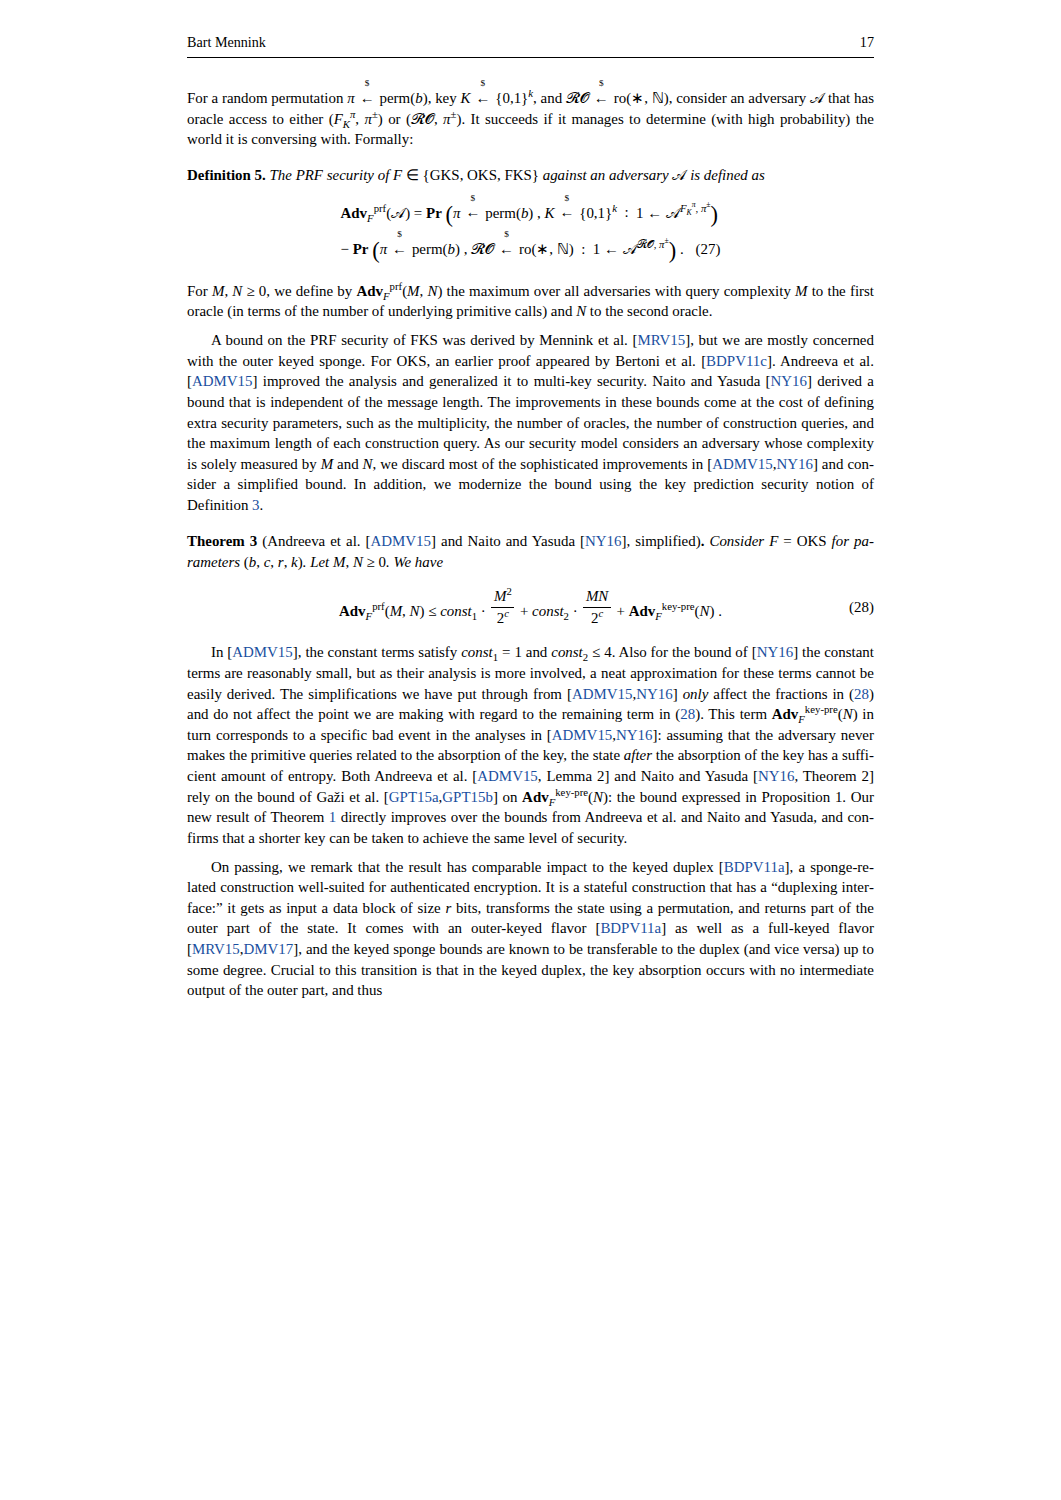Bart Mennink 17
For a random permutation π $← perm(b), key K $← {0,1}k, and 𝓡𝓞 $← ro(∗, ℕ), consider an adversary 𝒜 that has oracle access to either (FKπ, π±) or (𝓡𝓞, π±). It succeeds if it manages to determine (with high probability) the world it is conversing with. Formally:
Definition 5. The PRF security of F ∈ {GKS, OKS, FKS} against an adversary 𝒜 is defined as
AdvFprf(𝒜) = Pr (π $← perm(b) , K $← {0,1}k : 1 ← 𝒜FKπ, π±) − Pr (π $← perm(b) , 𝓡𝓞 $← ro(∗, ℕ) : 1 ← 𝒜𝓡𝓞, π±) . (27)
For M, N ≥ 0, we define by AdvFprf(M, N) the maximum over all adversaries with query complexity M to the first oracle (in terms of the number of underlying primitive calls) and N to the second oracle.
A bound on the PRF security of FKS was derived by Mennink et al. [MRV15], but we are mostly concerned with the outer keyed sponge. For OKS, an earlier proof appeared by Bertoni et al. [BDPV11c]. Andreeva et al. [ADMV15] improved the analysis and generalized it to multi-key security. Naito and Yasuda [NY16] derived a bound that is independent of the message length. The improvements in these bounds come at the cost of defining extra security parameters, such as the multiplicity, the number of oracles, the number of construction queries, and the maximum length of each construction query. As our security model considers an adversary whose complexity is solely measured by M and N, we discard most of the sophisticated improvements in [ADMV15,NY16] and consider a simplified bound. In addition, we modernize the bound using the key prediction security notion of Definition 3.
Theorem 3 (Andreeva et al. [ADMV15] and Naito and Yasuda [NY16], simplified). Consider F = OKS for parameters (b, c, r, k). Let M, N ≥ 0. We have
AdvFprf(M, N) ≤ const1 · M22c + const2 · MN 2c + AdvFkey-pre(N) . (28)
In [ADMV15], the constant terms satisfy const1 = 1 and const2 ≤ 4. Also for the bound of [NY16] the constant terms are reasonably small, but as their analysis is more involved, a neat approximation for these terms cannot be easily derived. The simplifications we have put through from [ADMV15,NY16] only affect the fractions in (28) and do not affect the point we are making with regard to the remaining term in (28). This term AdvFkey-pre(N) in turn corresponds to a specific bad event in the analyses in [ADMV15,NY16]: assuming that the adversary never makes the primitive queries related to the absorption of the key, the state after the absorption of the key has a sufficient amount of entropy. Both Andreeva et al. [ADMV15, Lemma 2] and Naito and Yasuda [NY16, Theorem 2] rely on the bound of Gaži et al. [GPT15a,GPT15b] on AdvFkey-pre(N): the bound expressed in Proposition 1. Our new result of Theorem 1 directly improves over the bounds from Andreeva et al. and Naito and Yasuda, and confirms that a shorter key can be taken to achieve the same level of security.
On passing, we remark that the result has comparable impact to the keyed duplex [BDPV11a], a sponge-related construction well-suited for authenticated encryption. It is a stateful construction that has a “duplexing interface:” it gets as input a data block of size r bits, transforms the state using a permutation, and returns part of the outer part of the state. It comes with an outer-keyed flavor [BDPV11a] as well as a full-keyed flavor [MRV15,DMV17], and the keyed sponge bounds are known to be transferable to the duplex (and vice versa) up to some degree. Crucial to this transition is that in the keyed duplex, the key absorption occurs with no intermediate output of the outer part, and thus